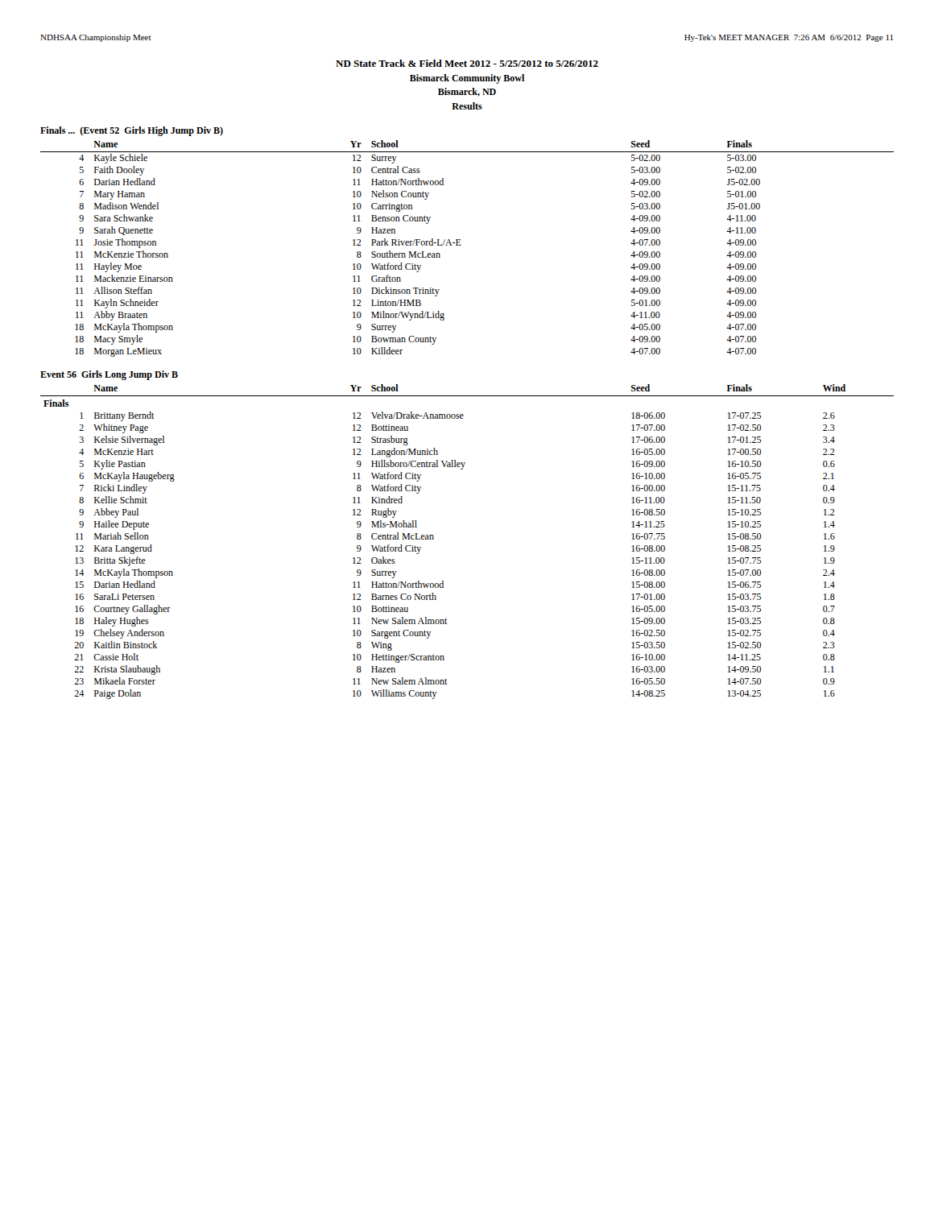NDHSAA Championship Meet Hy-Tek's MEET MANAGER 7:26 AM 6/6/2012 Page 11
ND State Track & Field Meet 2012 - 5/25/2012 to 5/26/2012
Bismarck Community Bowl
Bismarck, ND
Results
Finals ... (Event 52 Girls High Jump Div B)
| | Name | Yr | School | Seed | Finals | |
| --- | --- | --- | --- | --- | --- | --- |
| 4 | Kayle Schiele | 12 | Surrey | 5-02.00 | 5-03.00 | |
| 5 | Faith Dooley | 10 | Central Cass | 5-03.00 | 5-02.00 | |
| 6 | Darian Hedland | 11 | Hatton/Northwood | 4-09.00 | J5-02.00 | |
| 7 | Mary Haman | 10 | Nelson County | 5-02.00 | 5-01.00 | |
| 8 | Madison Wendel | 10 | Carrington | 5-03.00 | J5-01.00 | |
| 9 | Sara Schwanke | 11 | Benson County | 4-09.00 | 4-11.00 | |
| 9 | Sarah Quenette | 9 | Hazen | 4-09.00 | 4-11.00 | |
| 11 | Josie Thompson | 12 | Park River/Ford-L/A-E | 4-07.00 | 4-09.00 | |
| 11 | McKenzie Thorson | 8 | Southern McLean | 4-09.00 | 4-09.00 | |
| 11 | Hayley Moe | 10 | Watford City | 4-09.00 | 4-09.00 | |
| 11 | Mackenzie Einarson | 11 | Grafton | 4-09.00 | 4-09.00 | |
| 11 | Allison Steffan | 10 | Dickinson Trinity | 4-09.00 | 4-09.00 | |
| 11 | Kayln Schneider | 12 | Linton/HMB | 5-01.00 | 4-09.00 | |
| 11 | Abby Braaten | 10 | Milnor/Wynd/Lidg | 4-11.00 | 4-09.00 | |
| 18 | McKayla Thompson | 9 | Surrey | 4-05.00 | 4-07.00 | |
| 18 | Macy Smyle | 10 | Bowman County | 4-09.00 | 4-07.00 | |
| 18 | Morgan LeMieux | 10 | Killdeer | 4-07.00 | 4-07.00 | |
Event 56 Girls Long Jump Div B
| | Name | Yr | School | Seed | Finals | Wind |
| --- | --- | --- | --- | --- | --- | --- |
| Finals |
| 1 | Brittany Berndt | 12 | Velva/Drake-Anamoose | 18-06.00 | 17-07.25 | 2.6 |
| 2 | Whitney Page | 12 | Bottineau | 17-07.00 | 17-02.50 | 2.3 |
| 3 | Kelsie Silvernagel | 12 | Strasburg | 17-06.00 | 17-01.25 | 3.4 |
| 4 | McKenzie Hart | 12 | Langdon/Munich | 16-05.00 | 17-00.50 | 2.2 |
| 5 | Kylie Pastian | 9 | Hillsboro/Central Valley | 16-09.00 | 16-10.50 | 0.6 |
| 6 | McKayla Haugeberg | 11 | Watford City | 16-10.00 | 16-05.75 | 2.1 |
| 7 | Ricki Lindley | 8 | Watford City | 16-00.00 | 15-11.75 | 0.4 |
| 8 | Kellie Schmit | 11 | Kindred | 16-11.00 | 15-11.50 | 0.9 |
| 9 | Abbey Paul | 12 | Rugby | 16-08.50 | 15-10.25 | 1.2 |
| 9 | Hailee Depute | 9 | Mls-Mohall | 14-11.25 | 15-10.25 | 1.4 |
| 11 | Mariah Sellon | 8 | Central McLean | 16-07.75 | 15-08.50 | 1.6 |
| 12 | Kara Langerud | 9 | Watford City | 16-08.00 | 15-08.25 | 1.9 |
| 13 | Britta Skjefte | 12 | Oakes | 15-11.00 | 15-07.75 | 1.9 |
| 14 | McKayla Thompson | 9 | Surrey | 16-08.00 | 15-07.00 | 2.4 |
| 15 | Darian Hedland | 11 | Hatton/Northwood | 15-08.00 | 15-06.75 | 1.4 |
| 16 | SaraLi Petersen | 12 | Barnes Co North | 17-01.00 | 15-03.75 | 1.8 |
| 16 | Courtney Gallagher | 10 | Bottineau | 16-05.00 | 15-03.75 | 0.7 |
| 18 | Haley Hughes | 11 | New Salem Almont | 15-09.00 | 15-03.25 | 0.8 |
| 19 | Chelsey Anderson | 10 | Sargent County | 16-02.50 | 15-02.75 | 0.4 |
| 20 | Kaitlin Binstock | 8 | Wing | 15-03.50 | 15-02.50 | 2.3 |
| 21 | Cassie Holt | 10 | Hettinger/Scranton | 16-10.00 | 14-11.25 | 0.8 |
| 22 | Krista Slaubaugh | 8 | Hazen | 16-03.00 | 14-09.50 | 1.1 |
| 23 | Mikaela Forster | 11 | New Salem Almont | 16-05.50 | 14-07.50 | 0.9 |
| 24 | Paige Dolan | 10 | Williams County | 14-08.25 | 13-04.25 | 1.6 |